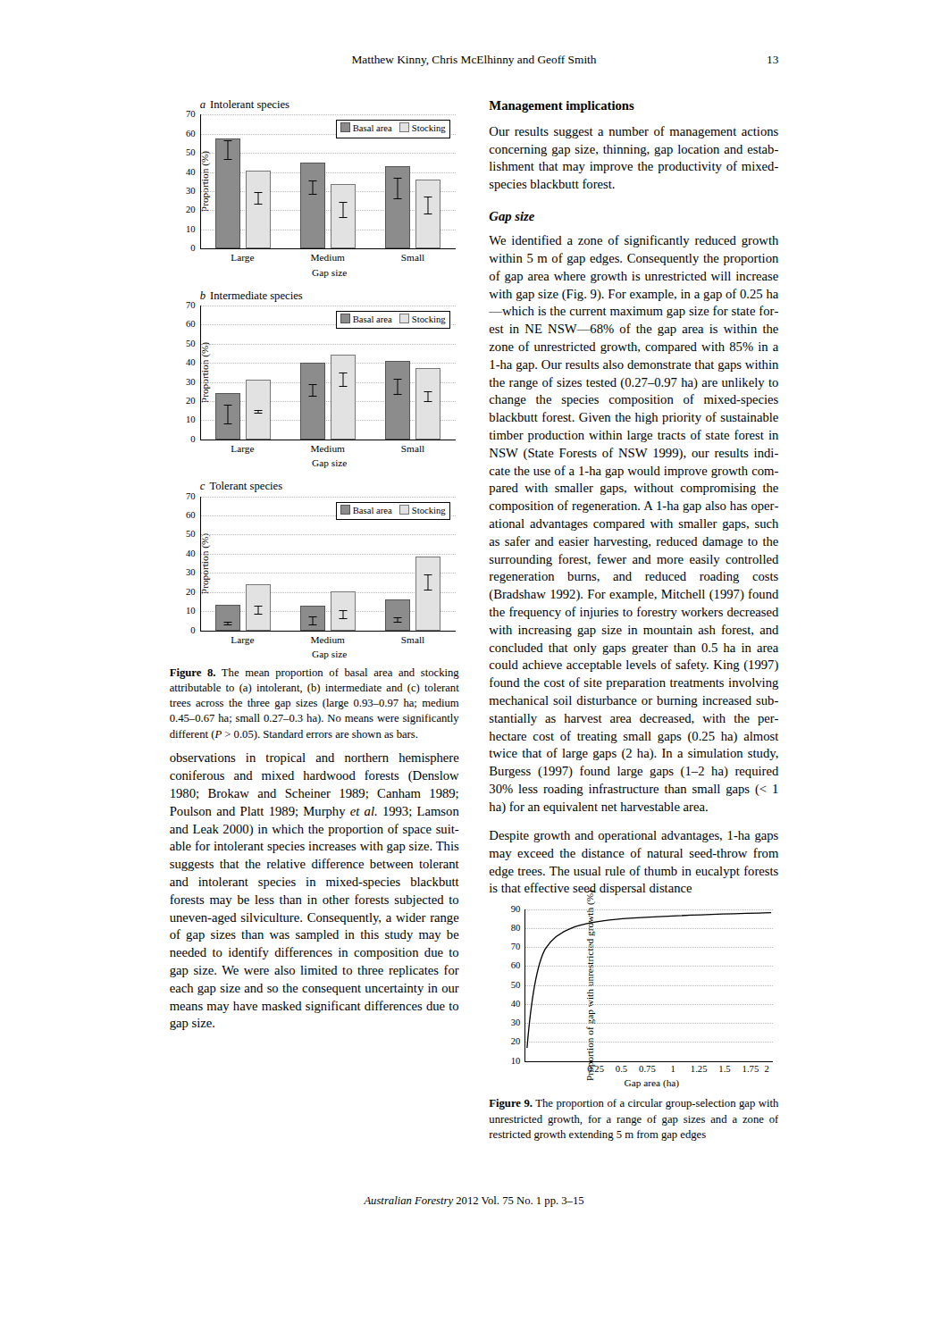Matthew Kinny, Chris McElhinny and Geoff Smith
13
a Intolerant species
Proportion (%)
70 60 50 40 30 20 10 0
Basal area Stocking
Large Medium Small
Gap size
b Intermediate species
Proportion (%)
70 60 50 40 30 20 10 0
Basal area Stocking
Large Medium Small
Gap size
c Tolerant species
Proportion (%)
70 60 50 40 30 20 10 0
Basal area Stocking
Large Medium Small
Gap size
Figure 8. The mean proportion of basal area and stocking attributable to (a) intolerant, (b) intermediate and (c) tolerant trees across the three gap sizes (large 0.93–0.97 ha; medium 0.45–0.67 ha; small 0.27–0.3 ha). No means were significantly different (P > 0.05). Standard errors are shown as bars.
observations in tropical and northern hemisphere coniferous and mixed hardwood forests (Denslow 1980; Brokaw and Scheiner 1989; Canham 1989; Poulson and Platt 1989; Murphy et al. 1993; Lamson and Leak 2000) in which the proportion of space suitable for intolerant species increases with gap size. This suggests that the relative difference between tolerant and intolerant species in mixed-species blackbutt forests may be less than in other forests subjected to uneven-aged silviculture. Consequently, a wider range of gap sizes than was sampled in this study may be needed to identify differences in composition due to gap size. We were also limited to three replicates for each gap size and so the consequent uncertainty in our means may have masked significant differences due to gap size.
Management implications
Our results suggest a number of management actions concerning gap size, thinning, gap location and establishment that may improve the productivity of mixed-species blackbutt forest.
Gap size
We identified a zone of significantly reduced growth within 5 m of gap edges. Consequently the proportion of gap area where growth is unrestricted will increase with gap size (Fig. 9). For example, in a gap of 0.25 ha—which is the current maximum gap size for state forest in NE NSW—68% of the gap area is within the zone of unrestricted growth, compared with 85% in a 1-ha gap. Our results also demonstrate that gaps within the range of sizes tested (0.27–0.97 ha) are unlikely to change the species composition of mixed-species blackbutt forest. Given the high priority of sustainable timber production within large tracts of state forest in NSW (State Forests of NSW 1999), our results indicate the use of a 1-ha gap would improve growth compared with smaller gaps, without compromising the composition of regeneration. A 1-ha gap also has operational advantages compared with smaller gaps, such as safer and easier harvesting, reduced damage to the surrounding forest, fewer and more easily controlled regeneration burns, and reduced roading costs (Bradshaw 1992). For example, Mitchell (1997) found the frequency of injuries to forestry workers decreased with increasing gap size in mountain ash forest, and concluded that only gaps greater than 0.5 ha in area could achieve acceptable levels of safety. King (1997) found the cost of site preparation treatments involving mechanical soil disturbance or burning increased substantially as harvest area decreased, with the per-hectare cost of treating small gaps (0.25 ha) almost twice that of large gaps (2 ha). In a simulation study, Burgess (1997) found large gaps (1–2 ha) required 30% less roading infrastructure than small gaps (< 1 ha) for an equivalent net harvestable area.
Despite growth and operational advantages, 1-ha gaps may exceed the distance of natural seed-throw from edge trees. The usual rule of thumb in eucalypt forests is that effective seed dispersal distance
Proportion of gap with unrestricted growth (%)
90 80 70 60 50 40 30 20 10
0.25 0.5 0.75 1 1.25 1.5 1.75 2
Gap area (ha)
Figure 9. The proportion of a circular group-selection gap with unrestricted growth, for a range of gap sizes and a zone of restricted growth extending 5 m from gap edges
Australian Forestry 2012 Vol. 75 No. 1 pp. 3–15